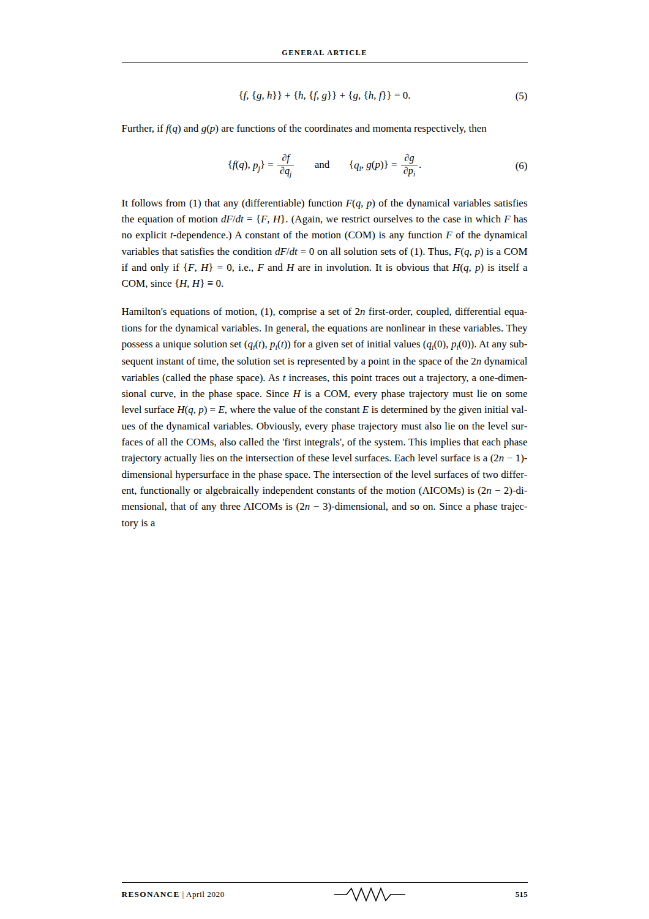GENERAL ARTICLE
{f, {g, h}} + {h, {f, g}} + {g, {h, f}} = 0. (5)
Further, if f(q) and g(p) are functions of the coordinates and momenta respectively, then
{f(q), pj} = ∂f∂qj and {qi, g(p)} = ∂g∂pi. (6)
It follows from (1) that any (differentiable) function F(q, p) of the dynamical variables satisfies the equation of motion dF/dt = {F, H}. (Again, we restrict ourselves to the case in which F has no explicit t-dependence.) A constant of the motion (COM) is any function F of the dynamical variables that satisfies the condition dF/dt = 0 on all solution sets of (1). Thus, F(q, p) is a COM if and only if {F, H} = 0, i.e., F and H are in involution. It is obvious that H(q, p) is itself a COM, since {H, H} ≡ 0.
Hamilton's equations of motion, (1), comprise a set of 2n first-order, coupled, differential equations for the dynamical variables. In general, the equations are nonlinear in these variables. They possess a unique solution set (qi(t), pi(t)) for a given set of initial values (qi(0), pi(0)). At any subsequent instant of time, the solution set is represented by a point in the space of the 2n dynamical variables (called the phase space). As t increases, this point traces out a trajectory, a one-dimensional curve, in the phase space. Since H is a COM, every phase trajectory must lie on some level surface H(q, p) = E, where the value of the constant E is determined by the given initial values of the dynamical variables. Obviously, every phase trajectory must also lie on the level surfaces of all the COMs, also called the 'first integrals', of the system. This implies that each phase trajectory actually lies on the intersection of these level surfaces. Each level surface is a (2n − 1)-dimensional hypersurface in the phase space. The intersection of the level surfaces of two different, functionally or algebraically independent constants of the motion (AICOMs) is (2n − 2)-dimensional, that of any three AICOMs is (2n − 3)-dimensional, and so on. Since a phase trajectory is a
RESONANCE | April 2020
515